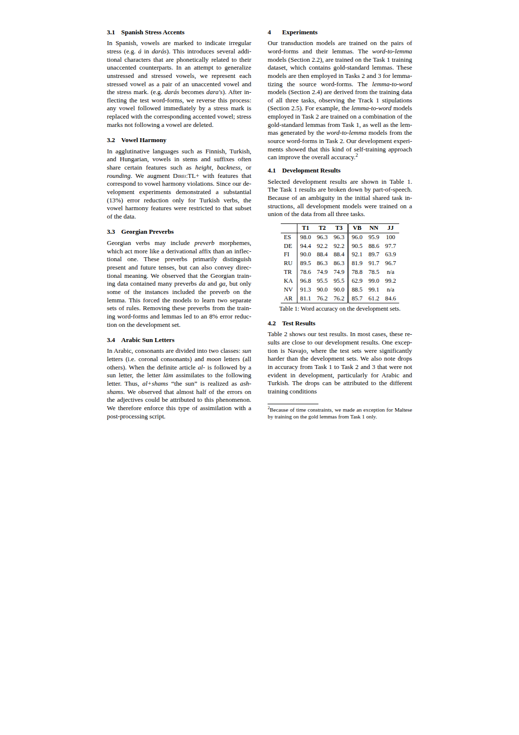3.1 Spanish Stress Accents
In Spanish, vowels are marked to indicate irregular stress (e.g. á in darás). This introduces several additional characters that are phonetically related to their unaccented counterparts. In an attempt to generalize unstressed and stressed vowels, we represent each stressed vowel as a pair of an unaccented vowel and the stress mark. (e.g. darás becomes dara's). After inflecting the test word-forms, we reverse this process: any vowel followed immediately by a stress mark is replaced with the corresponding accented vowel; stress marks not following a vowel are deleted.
3.2 Vowel Harmony
In agglutinative languages such as Finnish, Turkish, and Hungarian, vowels in stems and suffixes often share certain features such as height, backness, or rounding. We augment DirecTL+ with features that correspond to vowel harmony violations. Since our development experiments demonstrated a substantial (13%) error reduction only for Turkish verbs, the vowel harmony features were restricted to that subset of the data.
3.3 Georgian Preverbs
Georgian verbs may include preverb morphemes, which act more like a derivational affix than an inflectional one. These preverbs primarily distinguish present and future tenses, but can also convey directional meaning. We observed that the Georgian training data contained many preverbs da and ga, but only some of the instances included the preverb on the lemma. This forced the models to learn two separate sets of rules. Removing these preverbs from the training word-forms and lemmas led to an 8% error reduction on the development set.
3.4 Arabic Sun Letters
In Arabic, consonants are divided into two classes: sun letters (i.e. coronal consonants) and moon letters (all others). When the definite article al- is followed by a sun letter, the letter lām assimilates to the following letter. Thus, al+shams “the sun” is realized as ash-shams. We observed that almost half of the errors on the adjectives could be attributed to this phenomenon. We therefore enforce this type of assimilation with a post-processing script.
4 Experiments
Our transduction models are trained on the pairs of word-forms and their lemmas. The word-to-lemma models (Section 2.2), are trained on the Task 1 training dataset, which contains gold-standard lemmas. These models are then employed in Tasks 2 and 3 for lemmatizing the source word-forms. The lemma-to-word models (Section 2.4) are derived from the training data of all three tasks, observing the Track 1 stipulations (Section 2.5). For example, the lemma-to-word models employed in Task 2 are trained on a combination of the gold-standard lemmas from Task 1, as well as the lemmas generated by the word-to-lemma models from the source word-forms in Task 2. Our development experiments showed that this kind of self-training approach can improve the overall accuracy.2
4.1 Development Results
Selected development results are shown in Table 1. The Task 1 results are broken down by part-of-speech. Because of an ambiguity in the initial shared task instructions, all development models were trained on a union of the data from all three tasks.
| | T1 | T2 | T3 | VB | NN | JJ |
| --- | --- | --- | --- | --- | --- | --- |
| ES | 98.0 | 96.3 | 96.3 | 96.0 | 95.9 | 100 |
| DE | 94.4 | 92.2 | 92.2 | 90.5 | 88.6 | 97.7 |
| FI | 90.0 | 88.4 | 88.4 | 92.1 | 89.7 | 63.9 |
| RU | 89.5 | 86.3 | 86.3 | 81.9 | 91.7 | 96.7 |
| TR | 78.6 | 74.9 | 74.9 | 78.8 | 78.5 | n/a |
| KA | 96.8 | 95.5 | 95.5 | 62.9 | 99.0 | 99.2 |
| NV | 91.3 | 90.0 | 90.0 | 88.5 | 99.1 | n/a |
| AR | 81.1 | 76.2 | 76.2 | 85.7 | 61.2 | 84.6 |
Table 1: Word accuracy on the development sets.
4.2 Test Results
Table 2 shows our test results. In most cases, these results are close to our development results. One exception is Navajo, where the test sets were significantly harder than the development sets. We also note drops in accuracy from Task 1 to Task 2 and 3 that were not evident in development, particularly for Arabic and Turkish. The drops can be attributed to the different training conditions
2Because of time constraints, we made an exception for Maltese by training on the gold lemmas from Task 1 only.